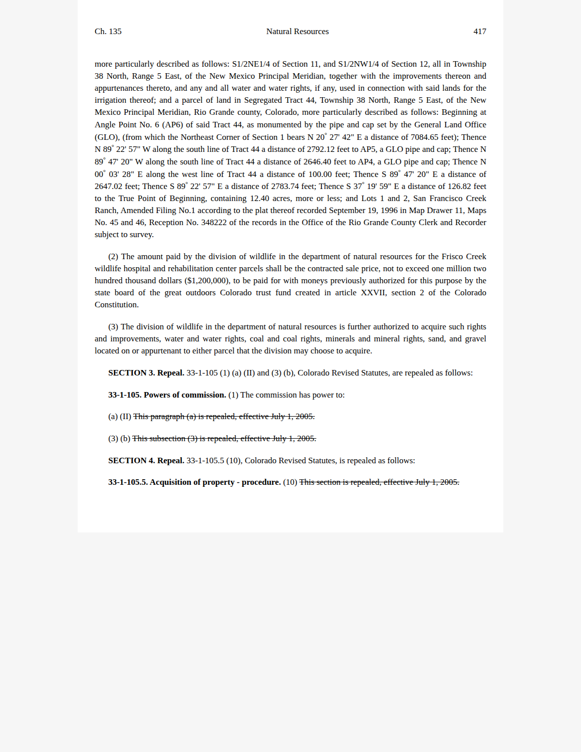Ch. 135 Natural Resources 417
more particularly described as follows: S1/2NE1/4 of Section 11, and S1/2NW1/4 of Section 12, all in Township 38 North, Range 5 East, of the New Mexico Principal Meridian, together with the improvements thereon and appurtenances thereto, and any and all water and water rights, if any, used in connection with said lands for the irrigation thereof; and a parcel of land in Segregated Tract 44, Township 38 North, Range 5 East, of the New Mexico Principal Meridian, Rio Grande county, Colorado, more particularly described as follows: Beginning at Angle Point No. 6 (AP6) of said Tract 44, as monumented by the pipe and cap set by the General Land Office (GLO), (from which the Northeast Corner of Section 1 bears N 20° 27' 42" E a distance of 7084.65 feet); Thence N 89° 22' 57" W along the south line of Tract 44 a distance of 2792.12 feet to AP5, a GLO pipe and cap; Thence N 89° 47' 20" W along the south line of Tract 44 a distance of 2646.40 feet to AP4, a GLO pipe and cap; Thence N 00° 03' 28" E along the west line of Tract 44 a distance of 100.00 feet; Thence S 89° 47' 20" E a distance of 2647.02 feet; Thence S 89° 22' 57" E a distance of 2783.74 feet; Thence S 37° 19' 59" E a distance of 126.82 feet to the True Point of Beginning, containing 12.40 acres, more or less; and Lots 1 and 2, San Francisco Creek Ranch, Amended Filing No.1 according to the plat thereof recorded September 19, 1996 in Map Drawer 11, Maps No. 45 and 46, Reception No. 348222 of the records in the Office of the Rio Grande County Clerk and Recorder subject to survey.
(2) The amount paid by the division of wildlife in the department of natural resources for the Frisco Creek wildlife hospital and rehabilitation center parcels shall be the contracted sale price, not to exceed one million two hundred thousand dollars ($1,200,000), to be paid for with moneys previously authorized for this purpose by the state board of the great outdoors Colorado trust fund created in article XXVII, section 2 of the Colorado Constitution.
(3) The division of wildlife in the department of natural resources is further authorized to acquire such rights and improvements, water and water rights, coal and coal rights, minerals and mineral rights, sand, and gravel located on or appurtenant to either parcel that the division may choose to acquire.
SECTION 3. Repeal. 33-1-105 (1) (a) (II) and (3) (b), Colorado Revised Statutes, are repealed as follows:
33-1-105. Powers of commission. (1) The commission has power to:
(a) (II) This paragraph (a) is repealed, effective July 1, 2005.
(3) (b) This subsection (3) is repealed, effective July 1, 2005.
SECTION 4. Repeal. 33-1-105.5 (10), Colorado Revised Statutes, is repealed as follows:
33-1-105.5. Acquisition of property - procedure. (10) This section is repealed, effective July 1, 2005.